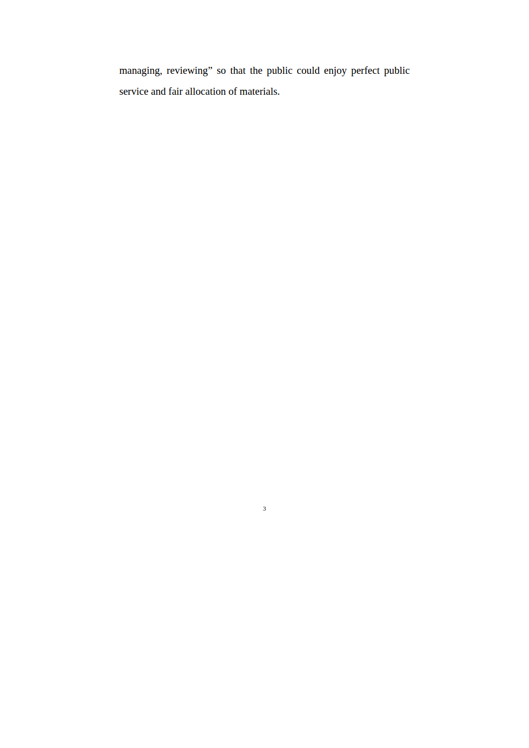managing, reviewing” so that the public could enjoy perfect public service and fair allocation of materials.
3